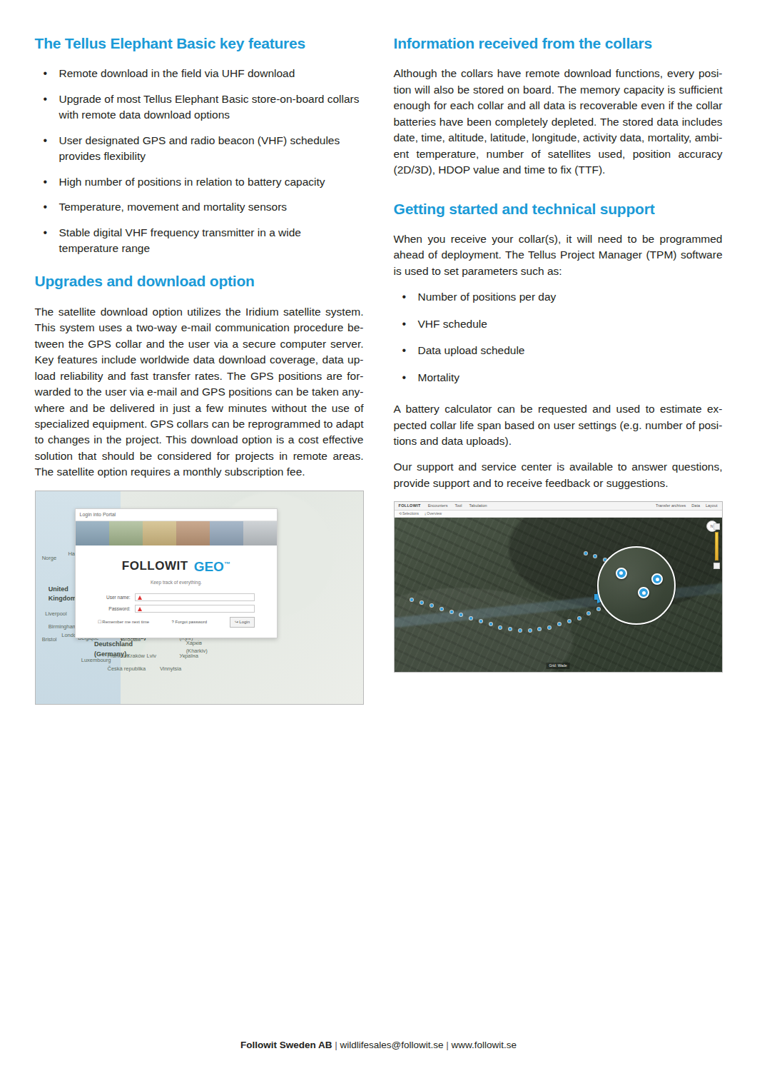The Tellus Elephant Basic key features
Remote download in the field via UHF download
Upgrade of most Tellus Elephant Basic store-on-board collars with remote data download options
User designated GPS and radio beacon (VHF) schedules provides flexibility
High number of positions in relation to battery capacity
Temperature, movement and mortality sensors
Stable digital VHF frequency transmitter in a wide temperature range
Upgrades and download option
The satellite download option utilizes the Iridium satellite system. This system uses a two-way e-mail communication procedure between the GPS collar and the user via a secure computer server. Key features include worldwide data download coverage, data upload reliability and fast transfer rates. The GPS positions are forwarded to the user via e-mail and GPS positions can be taken anywhere and be delivered in just a few minutes without the use of specialized equipment. GPS collars can be reprogrammed to adapt to changes in the project. This download option is a cost effective solution that should be considered for projects in remote areas. The satellite option requires a monthly subscription fee.
United
Kingdom Liverpool Birmingham London Bristol Nederland België
Belgique Köln Deutschland
(Germany) Frankfurt Luxembourg Česká republika Polska
(Poland) Poznań Warszawa Wrocław Kraków Lviv Беларусь
(Belarus) Київ
(Kyiv) Харків
(Kharkiv) Україна Vinnytsia Москва
(Moscow) Tver Bremen Berlin Hamburg Norge
Login into Portal
FOLLOWIT GEO™
Keep track of everything.
User name:
Password:
☐ Remember me next time ? Forgot password ↪ Login
Information received from the collars
Although the collars have remote download functions, every position will also be stored on board. The memory capacity is sufficient enough for each collar and all data is recoverable even if the collar batteries have been completely depleted. The stored data includes date, time, altitude, latitude, longitude, activity data, mortality, ambient temperature, number of satellites used, position accuracy (2D/3D), HDOP value and time to fix (TTF).
Getting started and technical support
When you receive your collar(s), it will need to be programmed ahead of deployment. The Tellus Project Manager (TPM) software is used to set parameters such as:
Number of positions per day
VHF schedule
Data upload schedule
Mortality
A battery calculator can be requested and used to estimate expected collar life span based on user settings (e.g. number of positions and data uploads).
Our support and service center is available to answer questions, provide support and to receive feedback or suggestions.
FOLLOWIT Encounters Tool Tabulation Transfer archives Data Layout
⟲ Selections ⤓ Overview
N
Grid: Wade
Followit Sweden AB | wildlifesales@followit.se | www.followit.se